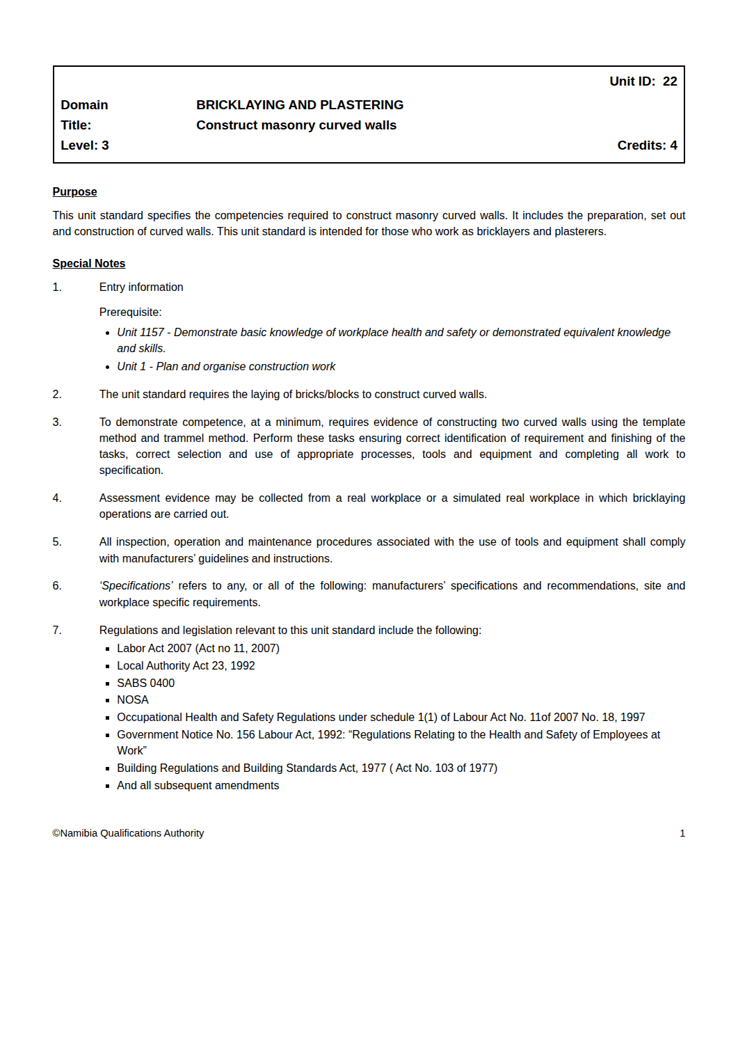Unit ID: 22
| Domain | BRICKLAYING AND PLASTERING |
| Title: | Construct masonry curved walls |
| Level: 3 | | Credits: 4 |
Purpose
This unit standard specifies the competencies required to construct masonry curved walls. It includes the preparation, set out and construction of curved walls. This unit standard is intended for those who work as bricklayers and plasterers.
Special Notes
Entry information
Prerequisite:
Unit 1157 - Demonstrate basic knowledge of workplace health and safety or demonstrated equivalent knowledge and skills.
Unit 1 - Plan and organise construction work
The unit standard requires the laying of bricks/blocks to construct curved walls.
To demonstrate competence, at a minimum, requires evidence of constructing two curved walls using the template method and trammel method. Perform these tasks ensuring correct identification of requirement and finishing of the tasks, correct selection and use of appropriate processes, tools and equipment and completing all work to specification.
Assessment evidence may be collected from a real workplace or a simulated real workplace in which bricklaying operations are carried out.
All inspection, operation and maintenance procedures associated with the use of tools and equipment shall comply with manufacturers’ guidelines and instructions.
‘Specifications’ refers to any, or all of the following: manufacturers’ specifications and recommendations, site and workplace specific requirements.
Regulations and legislation relevant to this unit standard include the following:
Labor Act 2007 (Act no 11, 2007)
Local Authority Act 23, 1992
SABS 0400
NOSA
Occupational Health and Safety Regulations under schedule 1(1) of Labour Act No. 11of 2007 No. 18, 1997
Government Notice No. 156 Labour Act, 1992: “Regulations Relating to the Health and Safety of Employees at Work”
Building Regulations and Building Standards Act, 1977 ( Act No. 103 of 1977)
And all subsequent amendments
©Namibia Qualifications Authority 1